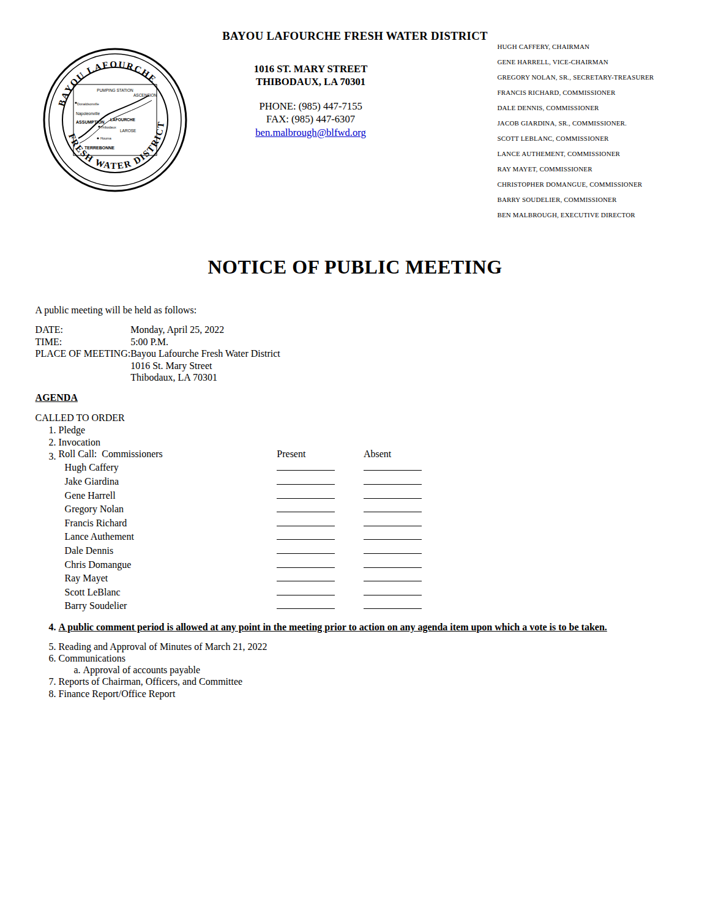BAYOU LAFOURCHE FRESH WATER DISTRICT
BAYOU LAFOURCHE FRESH WATER DISTRICT PUMPING STATION ASCENSION Donaldsonville Napoleonville ASSUMPTION LAFOURCHE Thibodaux LAROSE Houma TERREBONNE
1016 ST. MARY STREET
THIBODAUX, LA 70301
PHONE: (985) 447-7155
FAX: (985) 447-6307
ben.malbrough@blfwd.org
HUGH CAFFERY, CHAIRMAN
GENE HARRELL, VICE-CHAIRMAN
GREGORY NOLAN, SR., SECRETARY-TREASURER
FRANCIS RICHARD, COMMISSIONER
DALE DENNIS, COMMISSIONER
JACOB GIARDINA, SR., COMMISSIONER.
SCOTT LEBLANC, COMMISSIONER
LANCE AUTHEMENT, COMMISSIONER
RAY MAYET, COMMISSIONER
CHRISTOPHER DOMANGUE, COMMISSIONER
BARRY SOUDELIER, COMMISSIONER
BEN MALBROUGH, EXECUTIVE DIRECTOR
NOTICE OF PUBLIC MEETING
A public meeting will be held as follows:
| DATE: | Monday, April 25, 2022 |
| TIME: | 5:00 P.M. |
| PLACE OF MEETING: | Bayou Lafourche Fresh Water District |
| | 1016 St. Mary Street |
| | Thibodaux, LA 70301 |
AGENDA
CALLED TO ORDER
Pledge
Invocation
| Roll Call: Commissioners | Present | Absent |
| Hugh Caffery | | |
| Jake Giardina | | |
| Gene Harrell | | |
| Gregory Nolan | | |
| Francis Richard | | |
| Lance Authement | | |
| Dale Dennis | | |
| Chris Domangue | | |
| Ray Mayet | | |
| Scott LeBlanc | | |
| Barry Soudelier | | |
A public comment period is allowed at any point in the meeting prior to action on any agenda item upon which a vote is to be taken.
Reading and Approval of Minutes of March 21, 2022
Communications
Approval of accounts payable
Reports of Chairman, Officers, and Committee
Finance Report/Office Report